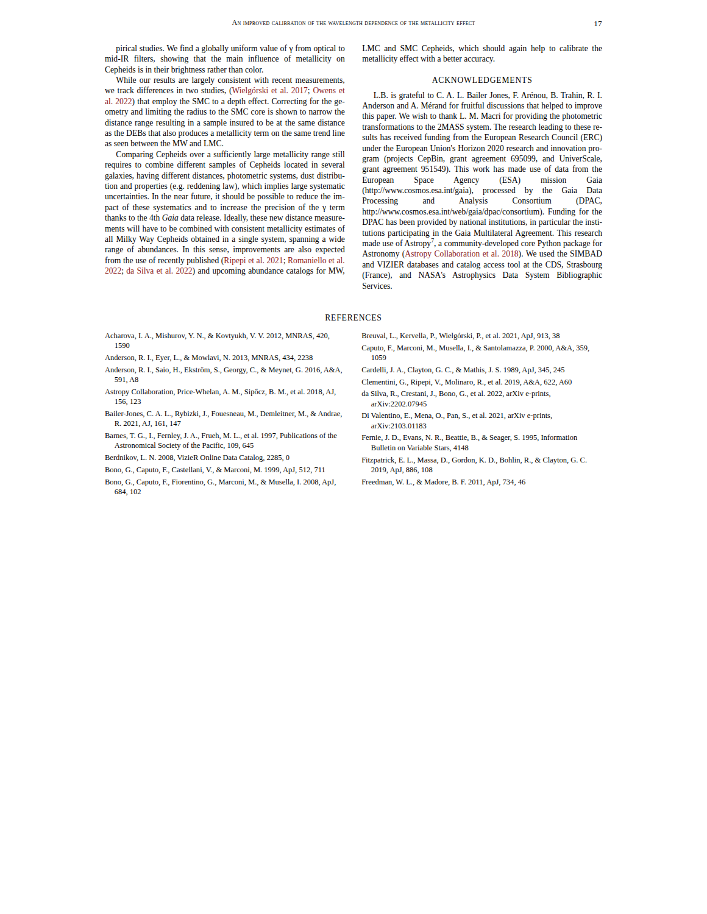An improved calibration of the wavelength dependence of the metallicity effect 17
pirical studies. We find a globally uniform value of γ from optical to mid-IR filters, showing that the main influence of metallicity on Cepheids is in their brightness rather than color.
While our results are largely consistent with recent measurements, we track differences in two studies, (Wielgórski et al. 2017; Owens et al. 2022) that employ the SMC to a depth effect. Correcting for the geometry and limiting the radius to the SMC core is shown to narrow the distance range resulting in a sample insured to be at the same distance as the DEBs that also produces a metallicity term on the same trend line as seen between the MW and LMC.
Comparing Cepheids over a sufficiently large metallicity range still requires to combine different samples of Cepheids located in several galaxies, having different distances, photometric systems, dust distribution and properties (e.g. reddening law), which implies large systematic uncertainties. In the near future, it should be possible to reduce the impact of these systematics and to increase the precision of the γ term thanks to the 4th Gaia data release. Ideally, these new distance measurements will have to be combined with consistent metallicity estimates of all Milky Way Cepheids obtained in a single system, spanning a wide range of abundances. In this sense, improvements are also expected from the use of recently published (Ripepi et al. 2021; Romaniello et al. 2022; da Silva et al. 2022) and upcoming abundance catalogs for MW, LMC and SMC Cepheids, which should again help to calibrate the metallicity effect with a better accuracy.
Acknowledgements
L.B. is grateful to C. A. L. Bailer Jones, F. Arénou, B. Trahin, R. I. Anderson and A. Mérand for fruitful discussions that helped to improve this paper. We wish to thank L. M. Macri for providing the photometric transformations to the 2MASS system. The research leading to these results has received funding from the European Research Council (ERC) under the European Union's Horizon 2020 research and innovation program (projects CepBin, grant agreement 695099, and UniverScale, grant agreement 951549). This work has made use of data from the European Space Agency (ESA) mission Gaia (http://www.cosmos.esa.int/gaia), processed by the Gaia Data Processing and Analysis Consortium (DPAC, http://www.cosmos.esa.int/web/gaia/dpac/consortium). Funding for the DPAC has been provided by national institutions, in particular the institutions participating in the Gaia Multilateral Agreement. This research made use of Astropy7, a community-developed core Python package for Astronomy (Astropy Collaboration et al. 2018). We used the SIMBAD and VIZIER databases and catalog access tool at the CDS, Strasbourg (France), and NASA's Astrophysics Data System Bibliographic Services.
References
Acharova, I. A., Mishurov, Y. N., & Kovtyukh, V. V. 2012, MNRAS, 420, 1590
Anderson, R. I., Eyer, L., & Mowlavi, N. 2013, MNRAS, 434, 2238
Anderson, R. I., Saio, H., Ekström, S., Georgy, C., & Meynet, G. 2016, A&A, 591, A8
Astropy Collaboration, Price-Whelan, A. M., Sipőcz, B. M., et al. 2018, AJ, 156, 123
Bailer-Jones, C. A. L., Rybizki, J., Fouesneau, M., Demleitner, M., & Andrae, R. 2021, AJ, 161, 147
Barnes, T. G., I., Fernley, J. A., Frueh, M. L., et al. 1997, Publications of the Astronomical Society of the Pacific, 109, 645
Berdnikov, L. N. 2008, VizieR Online Data Catalog, 2285, 0
Bono, G., Caputo, F., Castellani, V., & Marconi, M. 1999, ApJ, 512, 711
Bono, G., Caputo, F., Fiorentino, G., Marconi, M., & Musella, I. 2008, ApJ, 684, 102
Breuval, L., Kervella, P., Wielgórski, P., et al. 2021, ApJ, 913, 38
Caputo, F., Marconi, M., Musella, I., & Santolamazza, P. 2000, A&A, 359, 1059
Cardelli, J. A., Clayton, G. C., & Mathis, J. S. 1989, ApJ, 345, 245
Clementini, G., Ripepi, V., Molinaro, R., et al. 2019, A&A, 622, A60
da Silva, R., Crestani, J., Bono, G., et al. 2022, arXiv e-prints, arXiv:2202.07945
Di Valentino, E., Mena, O., Pan, S., et al. 2021, arXiv e-prints, arXiv:2103.01183
Fernie, J. D., Evans, N. R., Beattie, B., & Seager, S. 1995, Information Bulletin on Variable Stars, 4148
Fitzpatrick, E. L., Massa, D., Gordon, K. D., Bohlin, R., & Clayton, G. C. 2019, ApJ, 886, 108
Freedman, W. L., & Madore, B. F. 2011, ApJ, 734, 46